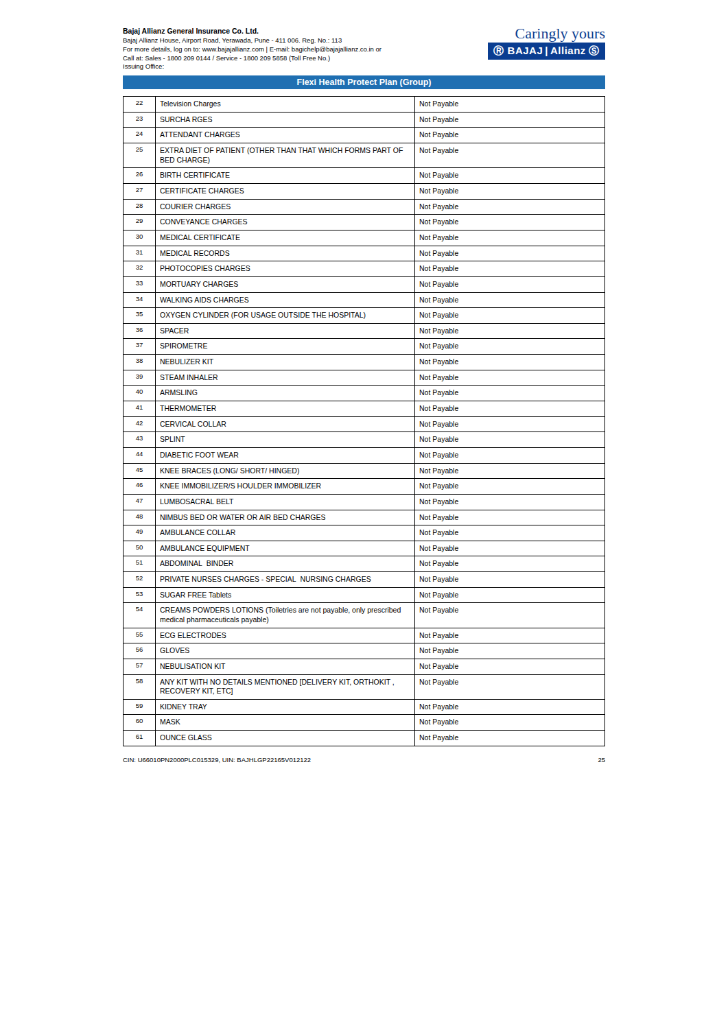Bajaj Allianz General Insurance Co. Ltd.
Bajaj Allianz House, Airport Road, Yerawada, Pune - 411 006. Reg. No.: 113
For more details, log on to: www.bajajallianz.com | E-mail: bagichelp@bajajallianz.co.in or
Call at: Sales - 1800 209 0144 / Service - 1800 209 5858 (Toll Free No.)
Issuing Office:
Caringly yours
Ⓡ BAJAJ|Allianz Ⓢ
Flexi Health Protect Plan (Group)
| 22 | Television Charges | Not Payable |
| 23 | SURCHA RGES | Not Payable |
| 24 | ATTENDANT CHARGES | Not Payable |
| 25 | EXTRA DIET OF PATIENT (OTHER THAN THAT WHICH FORMS PART OF BED CHARGE) | Not Payable |
| 26 | BIRTH CERTIFICATE | Not Payable |
| 27 | CERTIFICATE CHARGES | Not Payable |
| 28 | COURIER CHARGES | Not Payable |
| 29 | CONVEYANCE CHARGES | Not Payable |
| 30 | MEDICAL CERTIFICATE | Not Payable |
| 31 | MEDICAL RECORDS | Not Payable |
| 32 | PHOTOCOPIES CHARGES | Not Payable |
| 33 | MORTUARY CHARGES | Not Payable |
| 34 | WALKING AIDS CHARGES | Not Payable |
| 35 | OXYGEN CYLINDER (FOR USAGE OUTSIDE THE HOSPITAL) | Not Payable |
| 36 | SPACER | Not Payable |
| 37 | SPIROMETRE | Not Payable |
| 38 | NEBULIZER KIT | Not Payable |
| 39 | STEAM INHALER | Not Payable |
| 40 | ARMSLING | Not Payable |
| 41 | THERMOMETER | Not Payable |
| 42 | CERVICAL COLLAR | Not Payable |
| 43 | SPLINT | Not Payable |
| 44 | DIABETIC FOOT WEAR | Not Payable |
| 45 | KNEE BRACES (LONG/ SHORT/ HINGED) | Not Payable |
| 46 | KNEE IMMOBILIZER/S HOULDER IMMOBILIZER | Not Payable |
| 47 | LUMBOSACRAL BELT | Not Payable |
| 48 | NIMBUS BED OR WATER OR AIR BED CHARGES | Not Payable |
| 49 | AMBULANCE COLLAR | Not Payable |
| 50 | AMBULANCE EQUIPMENT | Not Payable |
| 51 | ABDOMINAL BINDER | Not Payable |
| 52 | PRIVATE NURSES CHARGES - SPECIAL NURSING CHARGES | Not Payable |
| 53 | SUGAR FREE Tablets | Not Payable |
| 54 | CREAMS POWDERS LOTIONS (Toiletries are not payable, only prescribed medical pharmaceuticals payable) | Not Payable |
| 55 | ECG ELECTRODES | Not Payable |
| 56 | GLOVES | Not Payable |
| 57 | NEBULISATION KIT | Not Payable |
| 58 | ANY KIT WITH NO DETAILS MENTIONED [DELIVERY KIT, ORTHOKIT , RECOVERY KIT, ETC] | Not Payable |
| 59 | KIDNEY TRAY | Not Payable |
| 60 | MASK | Not Payable |
| 61 | OUNCE GLASS | Not Payable |
CIN: U66010PN2000PLC015329, UIN: BAJHLGP22165V012122
25